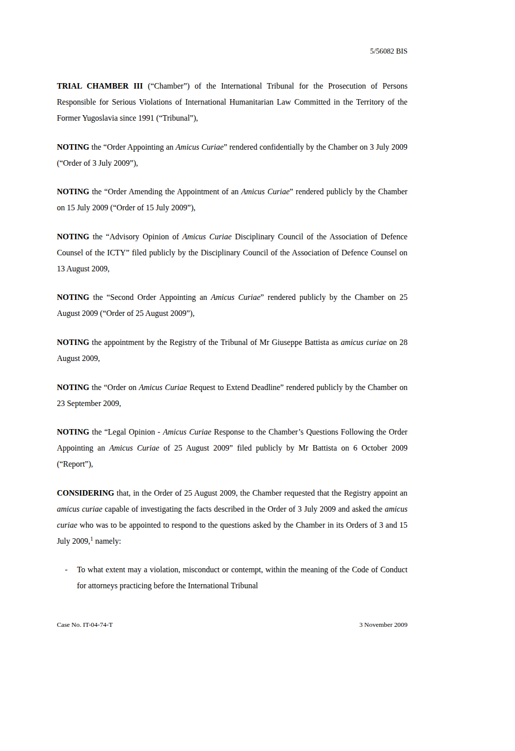5/56082 BIS
TRIAL CHAMBER III (“Chamber”) of the International Tribunal for the Prosecution of Persons Responsible for Serious Violations of International Humanitarian Law Committed in the Territory of the Former Yugoslavia since 1991 (“Tribunal”),
NOTING the “Order Appointing an Amicus Curiae” rendered confidentially by the Chamber on 3 July 2009 (“Order of 3 July 2009”),
NOTING the “Order Amending the Appointment of an Amicus Curiae” rendered publicly by the Chamber on 15 July 2009 (“Order of 15 July 2009”),
NOTING the “Advisory Opinion of Amicus Curiae Disciplinary Council of the Association of Defence Counsel of the ICTY” filed publicly by the Disciplinary Council of the Association of Defence Counsel on 13 August 2009,
NOTING the “Second Order Appointing an Amicus Curiae” rendered publicly by the Chamber on 25 August 2009 (“Order of 25 August 2009”),
NOTING the appointment by the Registry of the Tribunal of Mr Giuseppe Battista as amicus curiae on 28 August 2009,
NOTING the “Order on Amicus Curiae Request to Extend Deadline” rendered publicly by the Chamber on 23 September 2009,
NOTING the “Legal Opinion - Amicus Curiae Response to the Chamber’s Questions Following the Order Appointing an Amicus Curiae of 25 August 2009” filed publicly by Mr Battista on 6 October 2009 (“Report”),
CONSIDERING that, in the Order of 25 August 2009, the Chamber requested that the Registry appoint an amicus curiae capable of investigating the facts described in the Order of 3 July 2009 and asked the amicus curiae who was to be appointed to respond to the questions asked by the Chamber in its Orders of 3 and 15 July 2009,1 namely:
To what extent may a violation, misconduct or contempt, within the meaning of the Code of Conduct for attorneys practicing before the International Tribunal
Case No. IT-04-74-T 3 November 2009